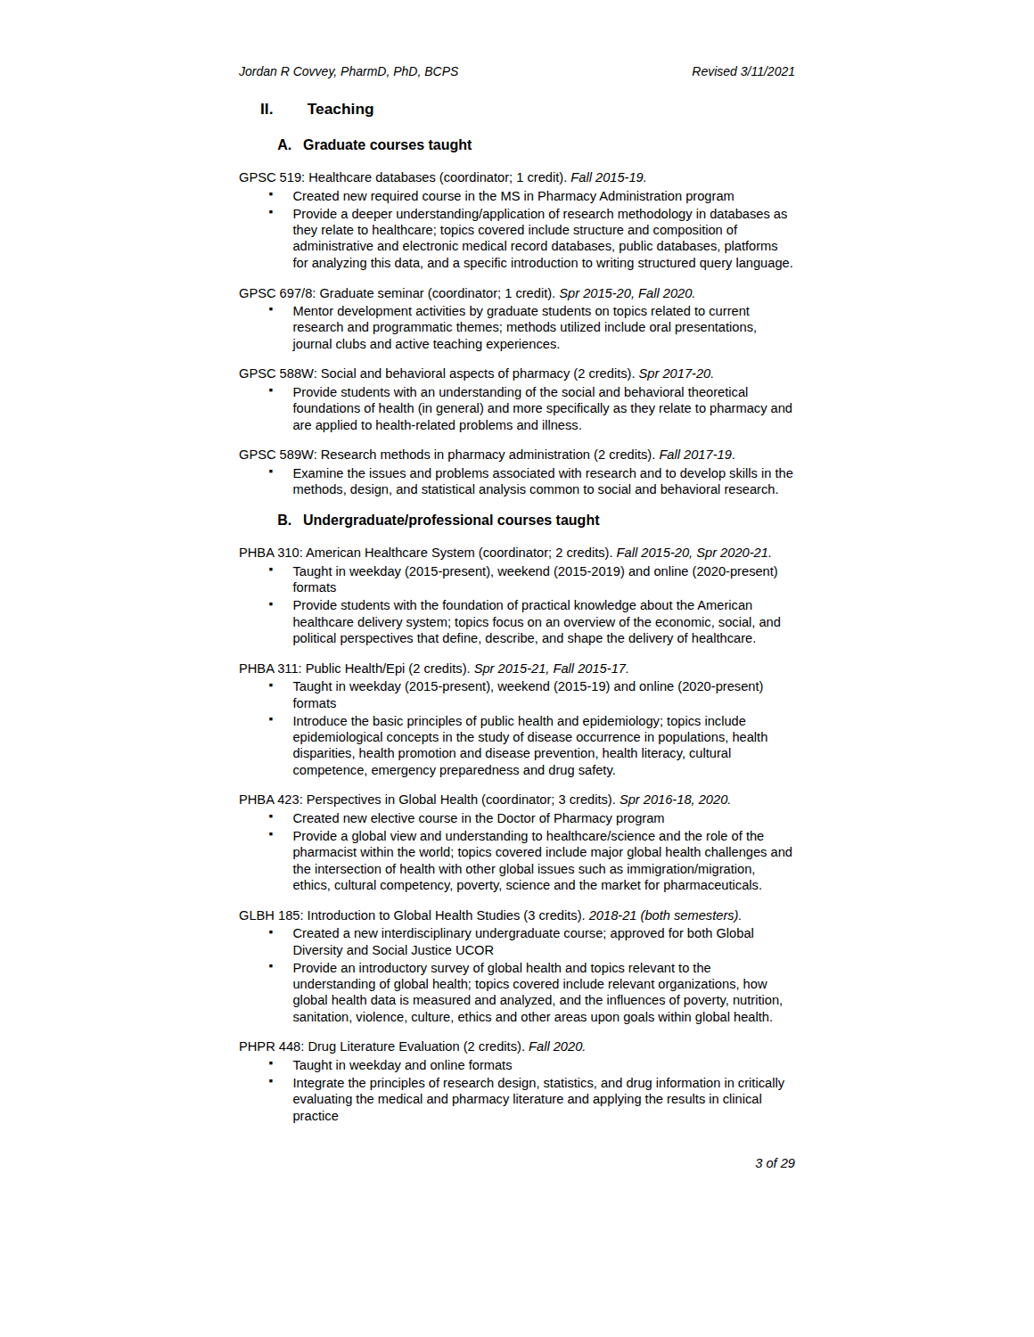Jordan R Covvey, PharmD, PhD, BCPS Revised 3/11/2021
II. Teaching
A. Graduate courses taught
GPSC 519: Healthcare databases (coordinator; 1 credit). Fall 2015-19.
Created new required course in the MS in Pharmacy Administration program
Provide a deeper understanding/application of research methodology in databases as they relate to healthcare; topics covered include structure and composition of administrative and electronic medical record databases, public databases, platforms for analyzing this data, and a specific introduction to writing structured query language.
GPSC 697/8: Graduate seminar (coordinator; 1 credit). Spr 2015-20, Fall 2020.
Mentor development activities by graduate students on topics related to current research and programmatic themes; methods utilized include oral presentations, journal clubs and active teaching experiences.
GPSC 588W: Social and behavioral aspects of pharmacy (2 credits). Spr 2017-20.
Provide students with an understanding of the social and behavioral theoretical foundations of health (in general) and more specifically as they relate to pharmacy and are applied to health-related problems and illness.
GPSC 589W: Research methods in pharmacy administration (2 credits). Fall 2017-19.
Examine the issues and problems associated with research and to develop skills in the methods, design, and statistical analysis common to social and behavioral research.
B. Undergraduate/professional courses taught
PHBA 310: American Healthcare System (coordinator; 2 credits). Fall 2015-20, Spr 2020-21.
Taught in weekday (2015-present), weekend (2015-2019) and online (2020-present) formats
Provide students with the foundation of practical knowledge about the American healthcare delivery system; topics focus on an overview of the economic, social, and political perspectives that define, describe, and shape the delivery of healthcare.
PHBA 311: Public Health/Epi (2 credits). Spr 2015-21, Fall 2015-17.
Taught in weekday (2015-present), weekend (2015-19) and online (2020-present) formats
Introduce the basic principles of public health and epidemiology; topics include epidemiological concepts in the study of disease occurrence in populations, health disparities, health promotion and disease prevention, health literacy, cultural competence, emergency preparedness and drug safety.
PHBA 423: Perspectives in Global Health (coordinator; 3 credits). Spr 2016-18, 2020.
Created new elective course in the Doctor of Pharmacy program
Provide a global view and understanding to healthcare/science and the role of the pharmacist within the world; topics covered include major global health challenges and the intersection of health with other global issues such as immigration/migration, ethics, cultural competency, poverty, science and the market for pharmaceuticals.
GLBH 185: Introduction to Global Health Studies (3 credits). 2018-21 (both semesters).
Created a new interdisciplinary undergraduate course; approved for both Global Diversity and Social Justice UCOR
Provide an introductory survey of global health and topics relevant to the understanding of global health; topics covered include relevant organizations, how global health data is measured and analyzed, and the influences of poverty, nutrition, sanitation, violence, culture, ethics and other areas upon goals within global health.
PHPR 448: Drug Literature Evaluation (2 credits). Fall 2020.
Taught in weekday and online formats
Integrate the principles of research design, statistics, and drug information in critically evaluating the medical and pharmacy literature and applying the results in clinical practice
3 of 29